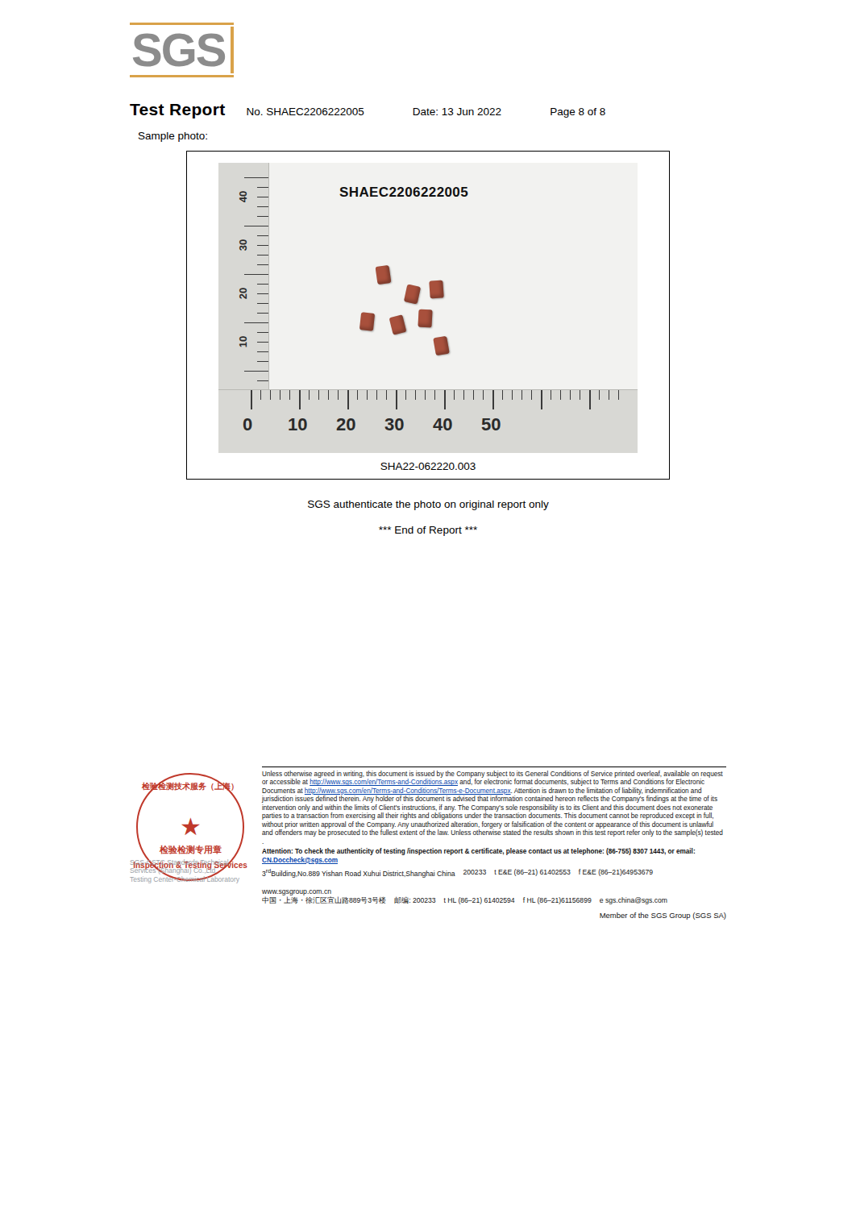SGS
Test Report
No. SHAEC2206222005 Date: 13 Jun 2022 Page 8 of 8
Sample photo:
40
30
20
10
0
0
10
20
30
40
50
SHAEC2206222005
SHA22-062220.003
SGS authenticate the photo on original report only
*** End of Report ***
检验检测技术服务（上海）
★
检验检测专用章
Inspection & Testing Services
SGS-CSTC Standards Technical Services (Shanghai) Co.,Ltd.
Testing Center-Chemical Laboratory
Unless otherwise agreed in writing, this document is issued by the Company subject to its General Conditions of Service printed overleaf, available on request or accessible at http://www.sgs.com/en/Terms-and-Conditions.aspx and, for electronic format documents, subject to Terms and Conditions for Electronic Documents at http://www.sgs.com/en/Terms-and-Conditions/Terms-e-Document.aspx. Attention is drawn to the limitation of liability, indemnification and jurisdiction issues defined therein. Any holder of this document is advised that information contained hereon reflects the Company's findings at the time of its intervention only and within the limits of Client's instructions, if any. The Company's sole responsibility is to its Client and this document does not exonerate parties to a transaction from exercising all their rights and obligations under the transaction documents. This document cannot be reproduced except in full, without prior written approval of the Company. Any unauthorized alteration, forgery or falsification of the content or appearance of this document is unlawful and offenders may be prosecuted to the fullest extent of the law. Unless otherwise stated the results shown in this test report refer only to the sample(s) tested .
Attention: To check the authenticity of testing /inspection report & certificate, please contact us at telephone: (86-755) 8307 1443, or email: CN.Doccheck@sgs.com
3rdBuilding,No.889 Yishan Road Xuhui District,Shanghai China 200233 t E&E (86–21) 61402553 f E&E (86–21)64953679 www.sgsgroup.com.cn
中国・上海・徐汇区宜山路889号3号楼 邮编: 200233 t HL (86–21) 61402594 f HL (86–21)61156899 e sgs.china@sgs.com
Member of the SGS Group (SGS SA)